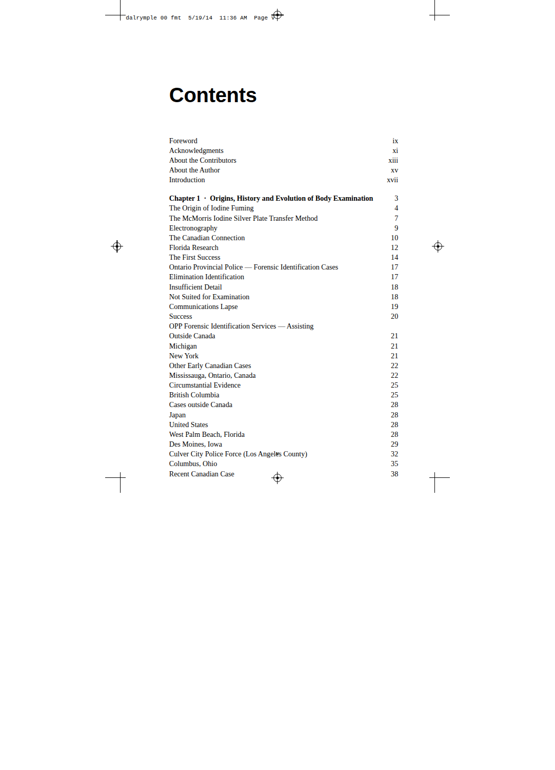dalrymple 00 fmt 5/19/14 11:36 AM Page v
Contents
| Foreword | ix |
| Acknowledgments | xi |
| About the Contributors | xiii |
| About the Author | xv |
| Introduction | xvii |
| Chapter 1 · Origins, History and Evolution of Body Examination | 3 |
| The Origin of Iodine Fuming | 4 |
| The McMorris Iodine Silver Plate Transfer Method | 7 |
| Electronography | 9 |
| The Canadian Connection | 10 |
| Florida Research | 12 |
| The First Success | 14 |
| Ontario Provincial Police — Forensic Identification Cases | 17 |
| Elimination Identification | 17 |
| Insufficient Detail | 18 |
| Not Suited for Examination | 18 |
| Communications Lapse | 19 |
| Success | 20 |
| OPP Forensic Identification Services — Assisting | |
| Outside Canada | 21 |
| Michigan | 21 |
| New York | 21 |
| Other Early Canadian Cases | 22 |
| Mississauga, Ontario, Canada | 22 |
| Circumstantial Evidence | 25 |
| British Columbia | 25 |
| Cases outside Canada | 28 |
| Japan | 28 |
| United States | 28 |
| West Palm Beach, Florida | 28 |
| Des Moines, Iowa | 29 |
| Culver City Police Force (Los Angeles County) | 32 |
| Columbus, Ohio | 35 |
| Recent Canadian Case | 38 |
v